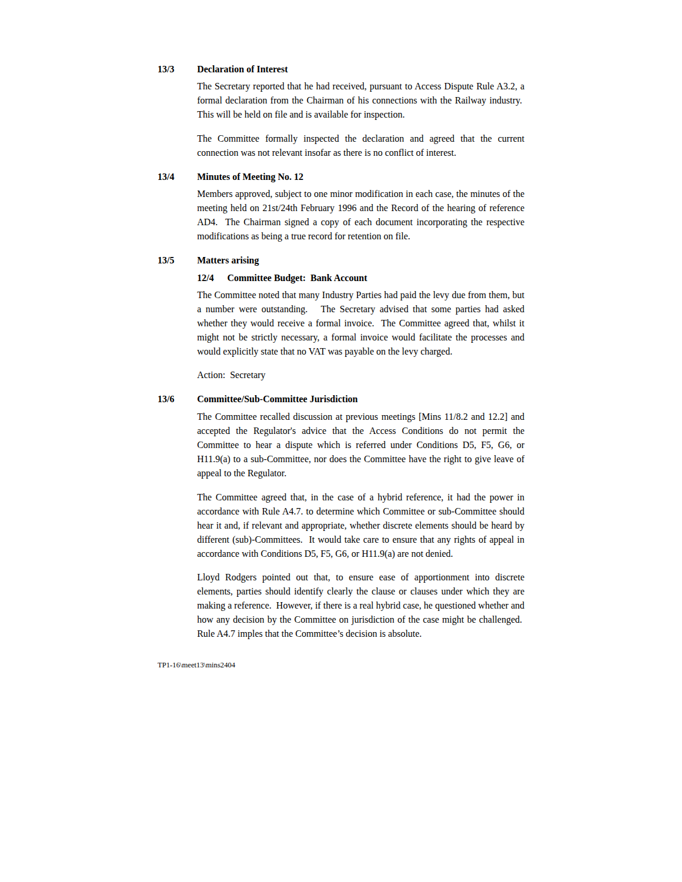13/3
Declaration of Interest
The Secretary reported that he had received, pursuant to Access Dispute Rule A3.2, a formal declaration from the Chairman of his connections with the Railway industry. This will be held on file and is available for inspection.
The Committee formally inspected the declaration and agreed that the current connection was not relevant insofar as there is no conflict of interest.
13/4
Minutes of Meeting No. 12
Members approved, subject to one minor modification in each case, the minutes of the meeting held on 21st/24th February 1996 and the Record of the hearing of reference AD4. The Chairman signed a copy of each document incorporating the respective modifications as being a true record for retention on file.
13/5
Matters arising
12/4 Committee Budget: Bank Account
The Committee noted that many Industry Parties had paid the levy due from them, but a number were outstanding. The Secretary advised that some parties had asked whether they would receive a formal invoice. The Committee agreed that, whilst it might not be strictly necessary, a formal invoice would facilitate the processes and would explicitly state that no VAT was payable on the levy charged.
Action: Secretary
13/6
Committee/Sub-Committee Jurisdiction
The Committee recalled discussion at previous meetings [Mins 11/8.2 and 12.2] and accepted the Regulator's advice that the Access Conditions do not permit the Committee to hear a dispute which is referred under Conditions D5, F5, G6, or H11.9(a) to a sub-Committee, nor does the Committee have the right to give leave of appeal to the Regulator.
The Committee agreed that, in the case of a hybrid reference, it had the power in accordance with Rule A4.7. to determine which Committee or sub-Committee should hear it and, if relevant and appropriate, whether discrete elements should be heard by different (sub)-Committees. It would take care to ensure that any rights of appeal in accordance with Conditions D5, F5, G6, or H11.9(a) are not denied.
Lloyd Rodgers pointed out that, to ensure ease of apportionment into discrete elements, parties should identify clearly the clause or clauses under which they are making a reference. However, if there is a real hybrid case, he questioned whether and how any decision by the Committee on jurisdiction of the case might be challenged. Rule A4.7 imples that the Committee’s decision is absolute.
TP1-16\meet13\mins2404